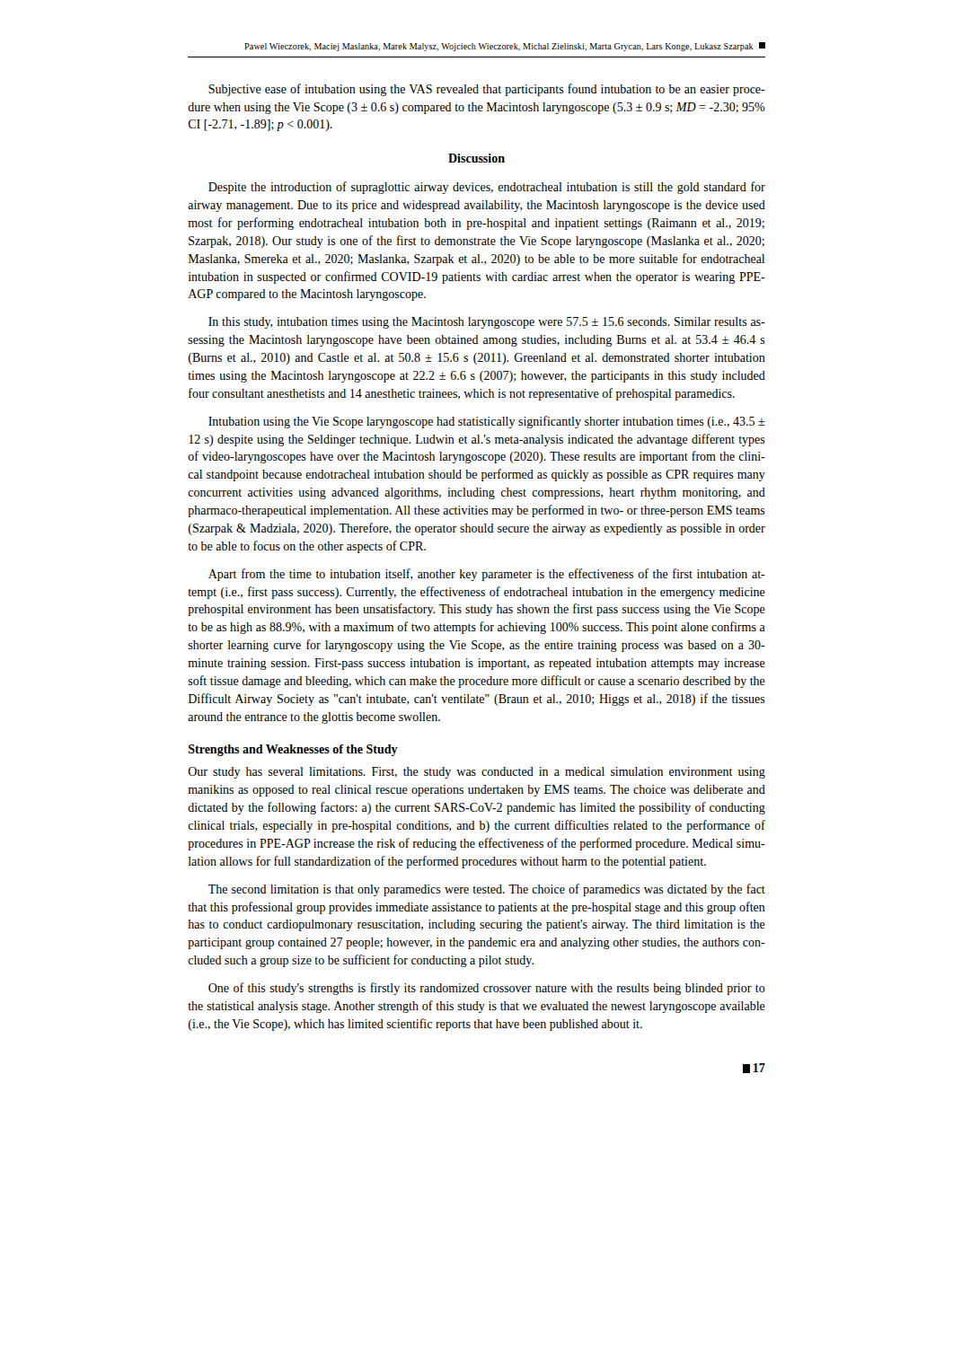Pawel Wieczorek, Maciej Maslanka, Marek Malysz, Wojciech Wieczorek, Michal Zielinski, Marta Grycan, Lars Konge, Lukasz Szarpak
Subjective ease of intubation using the VAS revealed that participants found intubation to be an easier procedure when using the Vie Scope (3 ± 0.6 s) compared to the Macintosh laryngoscope (5.3 ± 0.9 s; MD = -2.30; 95% CI [-2.71, -1.89]; p < 0.001).
Discussion
Despite the introduction of supraglottic airway devices, endotracheal intubation is still the gold standard for airway management. Due to its price and widespread availability, the Macintosh laryngoscope is the device used most for performing endotracheal intubation both in pre-hospital and inpatient settings (Raimann et al., 2019; Szarpak, 2018). Our study is one of the first to demonstrate the Vie Scope laryngoscope (Maslanka et al., 2020; Maslanka, Smereka et al., 2020; Maslanka, Szarpak et al., 2020) to be able to be more suitable for endotracheal intubation in suspected or confirmed COVID-19 patients with cardiac arrest when the operator is wearing PPE-AGP compared to the Macintosh laryngoscope.
In this study, intubation times using the Macintosh laryngoscope were 57.5 ± 15.6 seconds. Similar results assessing the Macintosh laryngoscope have been obtained among studies, including Burns et al. at 53.4 ± 46.4 s (Burns et al., 2010) and Castle et al. at 50.8 ± 15.6 s (2011). Greenland et al. demonstrated shorter intubation times using the Macintosh laryngoscope at 22.2 ± 6.6 s (2007); however, the participants in this study included four consultant anesthetists and 14 anesthetic trainees, which is not representative of prehospital paramedics.
Intubation using the Vie Scope laryngoscope had statistically significantly shorter intubation times (i.e., 43.5 ± 12 s) despite using the Seldinger technique. Ludwin et al.'s meta-analysis indicated the advantage different types of video-laryngoscopes have over the Macintosh laryngoscope (2020). These results are important from the clinical standpoint because endotracheal intubation should be performed as quickly as possible as CPR requires many concurrent activities using advanced algorithms, including chest compressions, heart rhythm monitoring, and pharmaco-therapeutical implementation. All these activities may be performed in two- or three-person EMS teams (Szarpak & Madziala, 2020). Therefore, the operator should secure the airway as expediently as possible in order to be able to focus on the other aspects of CPR.
Apart from the time to intubation itself, another key parameter is the effectiveness of the first intubation attempt (i.e., first pass success). Currently, the effectiveness of endotracheal intubation in the emergency medicine prehospital environment has been unsatisfactory. This study has shown the first pass success using the Vie Scope to be as high as 88.9%, with a maximum of two attempts for achieving 100% success. This point alone confirms a shorter learning curve for laryngoscopy using the Vie Scope, as the entire training process was based on a 30-minute training session. First-pass success intubation is important, as repeated intubation attempts may increase soft tissue damage and bleeding, which can make the procedure more difficult or cause a scenario described by the Difficult Airway Society as "can't intubate, can't ventilate" (Braun et al., 2010; Higgs et al., 2018) if the tissues around the entrance to the glottis become swollen.
Strengths and Weaknesses of the Study
Our study has several limitations. First, the study was conducted in a medical simulation environment using manikins as opposed to real clinical rescue operations undertaken by EMS teams. The choice was deliberate and dictated by the following factors: a) the current SARS-CoV-2 pandemic has limited the possibility of conducting clinical trials, especially in pre-hospital conditions, and b) the current difficulties related to the performance of procedures in PPE-AGP increase the risk of reducing the effectiveness of the performed procedure. Medical simulation allows for full standardization of the performed procedures without harm to the potential patient.
The second limitation is that only paramedics were tested. The choice of paramedics was dictated by the fact that this professional group provides immediate assistance to patients at the pre-hospital stage and this group often has to conduct cardiopulmonary resuscitation, including securing the patient's airway. The third limitation is the participant group contained 27 people; however, in the pandemic era and analyzing other studies, the authors concluded such a group size to be sufficient for conducting a pilot study.
One of this study's strengths is firstly its randomized crossover nature with the results being blinded prior to the statistical analysis stage. Another strength of this study is that we evaluated the newest laryngoscope available (i.e., the Vie Scope), which has limited scientific reports that have been published about it.
17